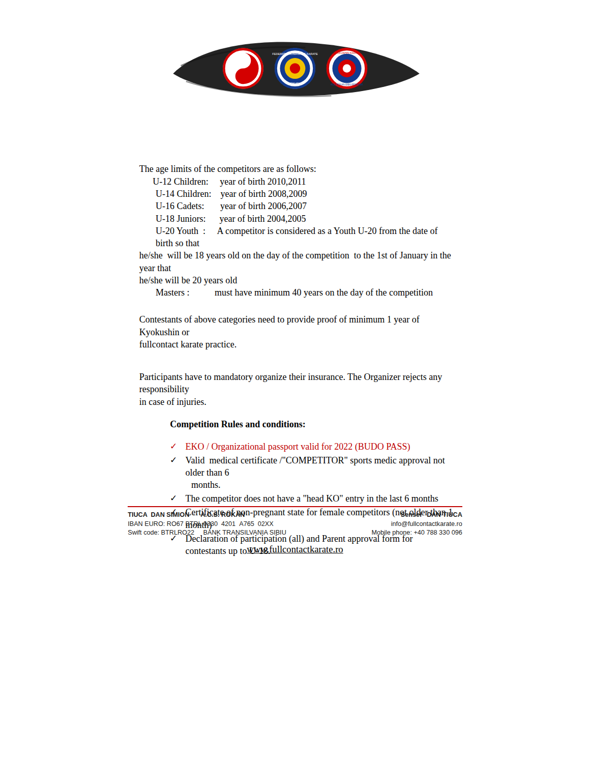The age limits of the competitors are as follows:
U-12 Children: year of birth 2010,2011
U-14 Children: year of birth 2008,2009
U-16 Cadets: year of birth 2006,2007
U-18 Juniors: year of birth 2004,2005
U-20 Youth : A competitor is considered as a Youth U-20 from the date of birth so that
he/she will be 18 years old on the day of the competition to the 1st of January in the year that
he/she will be 20 years old
Masters : must have minimum 40 years on the day of the competition
Contestants of above categories need to provide proof of minimum 1 year of Kyokushin or
fullcontact karate practice.
Participants have to mandatory organize their insurance. The Organizer rejects any responsibility
in case of injuries.
Competition Rules and conditions:
EKO / Organizational passport valid for 2022 (BUDO PASS)
Valid medical certificate /"COMPETITOR" sports medic approval not older than 6 months.
The competitor does not have a "head KO" entry in the last 6 months
Certificate of non-pregnant state for female competitors (not older than 1 month)
Declaration of participation (all) and Parent approval form for contestants up to U-18.
| TIUCA DAN SIMION - A.C.S. ROKAN | Sensei DAN TIUCA |
| IBAN EURO: RO67 BTRL 0330 4201 A765 02XX | info@fullcontactkarate.ro |
| Swift code: BTRLRO22 BANK TRANSILVANIA SIBIU | Mobile phone: +40 788 330 096 |
www.fullcontactkarate.ro